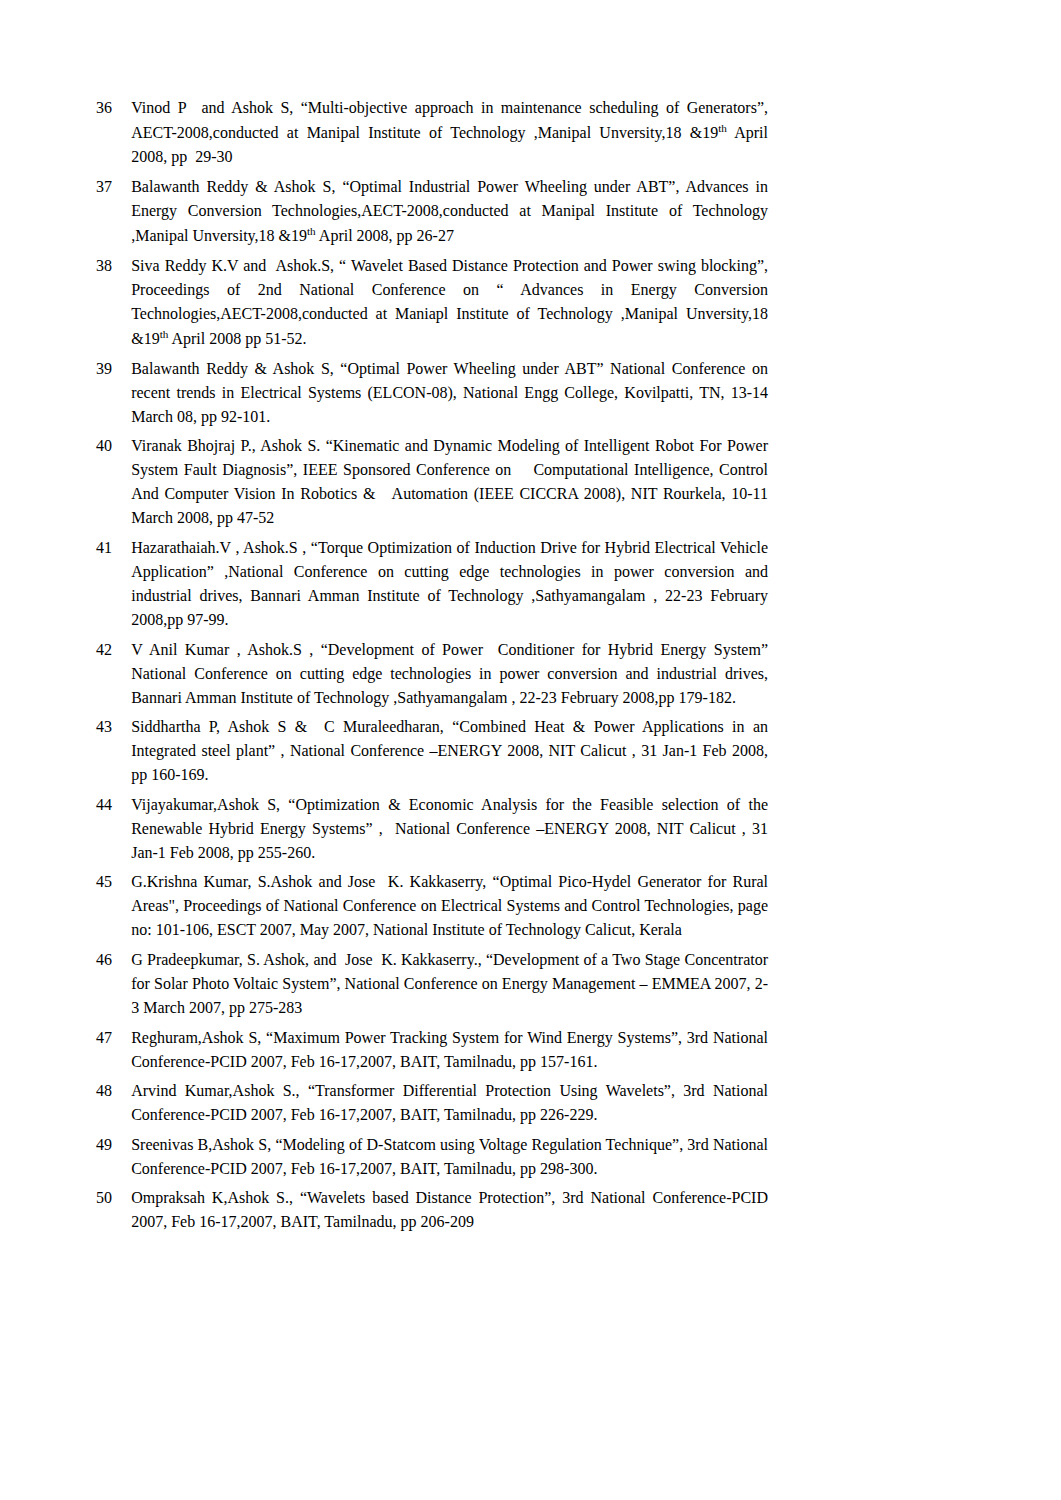Vinod P and Ashok S, “Multi-objective approach in maintenance scheduling of Generators”, AECT-2008,conducted at Manipal Institute of Technology ,Manipal Unversity,18 &19th April 2008, pp 29-30
Balawanth Reddy & Ashok S, “Optimal Industrial Power Wheeling under ABT”, Advances in Energy Conversion Technologies,AECT-2008,conducted at Manipal Institute of Technology ,Manipal Unversity,18 &19th April 2008, pp 26-27
Siva Reddy K.V and Ashok.S, “ Wavelet Based Distance Protection and Power swing blocking”, Proceedings of 2nd National Conference on “ Advances in Energy Conversion Technologies,AECT-2008,conducted at Maniapl Institute of Technology ,Manipal Unversity,18 &19th April 2008 pp 51-52.
Balawanth Reddy & Ashok S, “Optimal Power Wheeling under ABT” National Conference on recent trends in Electrical Systems (ELCON-08), National Engg College, Kovilpatti, TN, 13-14 March 08, pp 92-101.
Viranak Bhojraj P., Ashok S. “Kinematic and Dynamic Modeling of Intelligent Robot For Power System Fault Diagnosis”, IEEE Sponsored Conference on Computational Intelligence, Control And Computer Vision In Robotics & Automation (IEEE CICCRA 2008), NIT Rourkela, 10-11 March 2008, pp 47-52
Hazarathaiah.V , Ashok.S , “Torque Optimization of Induction Drive for Hybrid Electrical Vehicle Application” ,National Conference on cutting edge technologies in power conversion and industrial drives, Bannari Amman Institute of Technology ,Sathyamangalam , 22-23 February 2008,pp 97-99.
V Anil Kumar , Ashok.S , “Development of Power Conditioner for Hybrid Energy System” National Conference on cutting edge technologies in power conversion and industrial drives, Bannari Amman Institute of Technology ,Sathyamangalam , 22-23 February 2008,pp 179-182.
Siddhartha P, Ashok S & C Muraleedharan, “Combined Heat & Power Applications in an Integrated steel plant” , National Conference –ENERGY 2008, NIT Calicut , 31 Jan-1 Feb 2008, pp 160-169.
Vijayakumar,Ashok S, “Optimization & Economic Analysis for the Feasible selection of the Renewable Hybrid Energy Systems” , National Conference –ENERGY 2008, NIT Calicut , 31 Jan-1 Feb 2008, pp 255-260.
G.Krishna Kumar, S.Ashok and Jose K. Kakkaserry, “Optimal Pico-Hydel Generator for Rural Areas", Proceedings of National Conference on Electrical Systems and Control Technologies, page no: 101-106, ESCT 2007, May 2007, National Institute of Technology Calicut, Kerala
G Pradeepkumar, S. Ashok, and Jose K. Kakkaserry., “Development of a Two Stage Concentrator for Solar Photo Voltaic System”, National Conference on Energy Management – EMMEA 2007, 2-3 March 2007, pp 275-283
Reghuram,Ashok S, “Maximum Power Tracking System for Wind Energy Systems”, 3rd National Conference-PCID 2007, Feb 16-17,2007, BAIT, Tamilnadu, pp 157-161.
Arvind Kumar,Ashok S., “Transformer Differential Protection Using Wavelets”, 3rd National Conference-PCID 2007, Feb 16-17,2007, BAIT, Tamilnadu, pp 226-229.
Sreenivas B,Ashok S, “Modeling of D-Statcom using Voltage Regulation Technique”, 3rd National Conference-PCID 2007, Feb 16-17,2007, BAIT, Tamilnadu, pp 298-300.
Ompraksah K,Ashok S., “Wavelets based Distance Protection”, 3rd National Conference-PCID 2007, Feb 16-17,2007, BAIT, Tamilnadu, pp 206-209